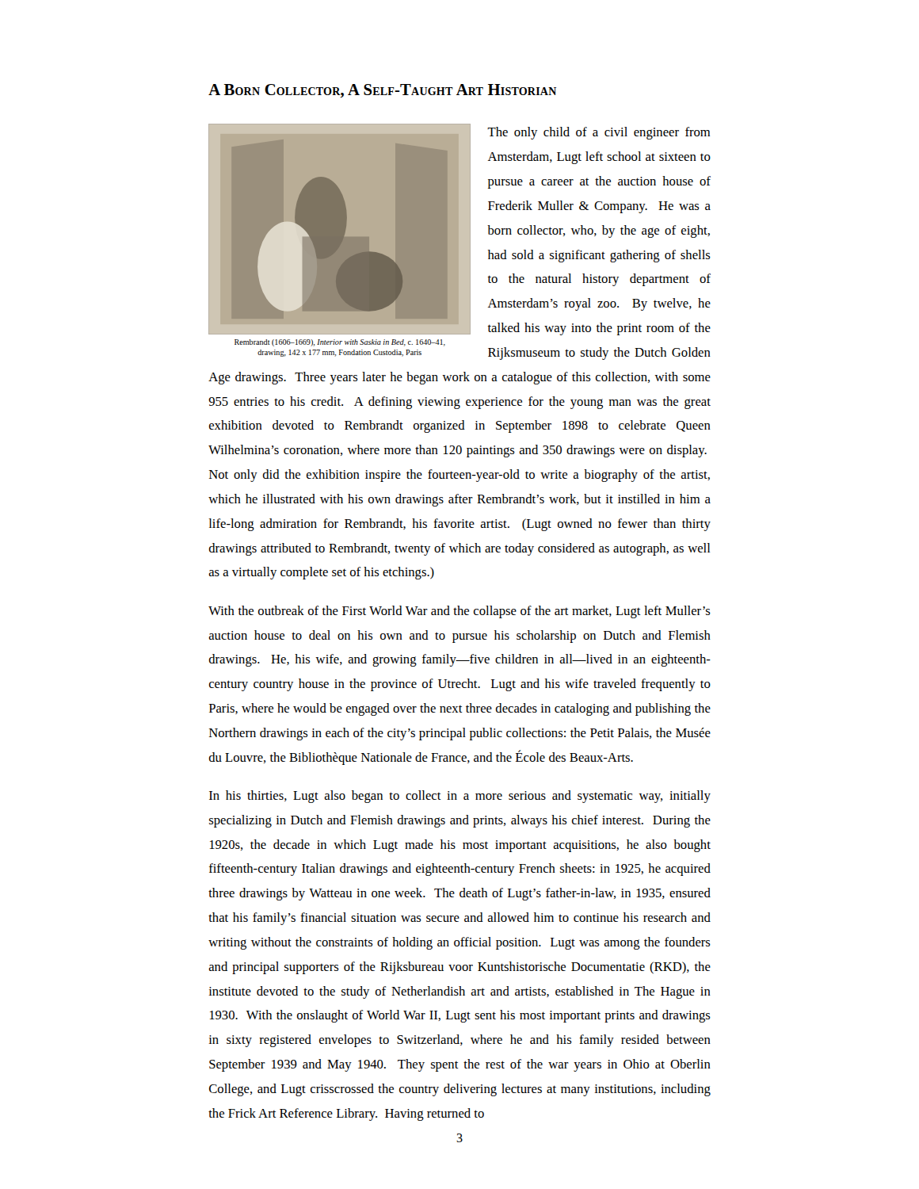A Born Collector, A Self-Taught Art Historian
Rembrandt (1606–1669), Interior with Saskia in Bed, c. 1640–41, drawing, 142 x 177 mm, Fondation Custodia, Paris
The only child of a civil engineer from Amsterdam, Lugt left school at sixteen to pursue a career at the auction house of Frederik Muller & Company. He was a born collector, who, by the age of eight, had sold a significant gathering of shells to the natural history department of Amsterdam’s royal zoo. By twelve, he talked his way into the print room of the Rijksmuseum to study the Dutch Golden Age drawings. Three years later he began work on a catalogue of this collection, with some 955 entries to his credit. A defining viewing experience for the young man was the great exhibition devoted to Rembrandt organized in September 1898 to celebrate Queen Wilhelmina’s coronation, where more than 120 paintings and 350 drawings were on display. Not only did the exhibition inspire the fourteen-year-old to write a biography of the artist, which he illustrated with his own drawings after Rembrandt’s work, but it instilled in him a life-long admiration for Rembrandt, his favorite artist. (Lugt owned no fewer than thirty drawings attributed to Rembrandt, twenty of which are today considered as autograph, as well as a virtually complete set of his etchings.)
With the outbreak of the First World War and the collapse of the art market, Lugt left Muller’s auction house to deal on his own and to pursue his scholarship on Dutch and Flemish drawings. He, his wife, and growing family—five children in all—lived in an eighteenth-century country house in the province of Utrecht. Lugt and his wife traveled frequently to Paris, where he would be engaged over the next three decades in cataloging and publishing the Northern drawings in each of the city’s principal public collections: the Petit Palais, the Musée du Louvre, the Bibliothèque Nationale de France, and the École des Beaux-Arts.
In his thirties, Lugt also began to collect in a more serious and systematic way, initially specializing in Dutch and Flemish drawings and prints, always his chief interest. During the 1920s, the decade in which Lugt made his most important acquisitions, he also bought fifteenth-century Italian drawings and eighteenth-century French sheets: in 1925, he acquired three drawings by Watteau in one week. The death of Lugt’s father-in-law, in 1935, ensured that his family’s financial situation was secure and allowed him to continue his research and writing without the constraints of holding an official position. Lugt was among the founders and principal supporters of the Rijksbureau voor Kuntshistorische Documentatie (RKD), the institute devoted to the study of Netherlandish art and artists, established in The Hague in 1930. With the onslaught of World War II, Lugt sent his most important prints and drawings in sixty registered envelopes to Switzerland, where he and his family resided between September 1939 and May 1940. They spent the rest of the war years in Ohio at Oberlin College, and Lugt crisscrossed the country delivering lectures at many institutions, including the Frick Art Reference Library. Having returned to
3